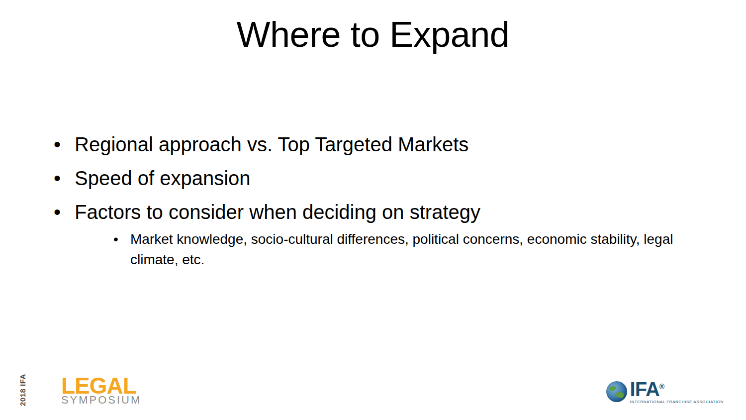Where to Expand
Regional approach vs. Top Targeted Markets
Speed of expansion
Factors to consider when deciding on strategy
Market knowledge, socio-cultural differences, political concerns, economic stability, legal climate, etc.
2018 IFA
LEGAL
SYMPOSIUM
IFA®
INTERNATIONAL FRANCHISE ASSOCIATION